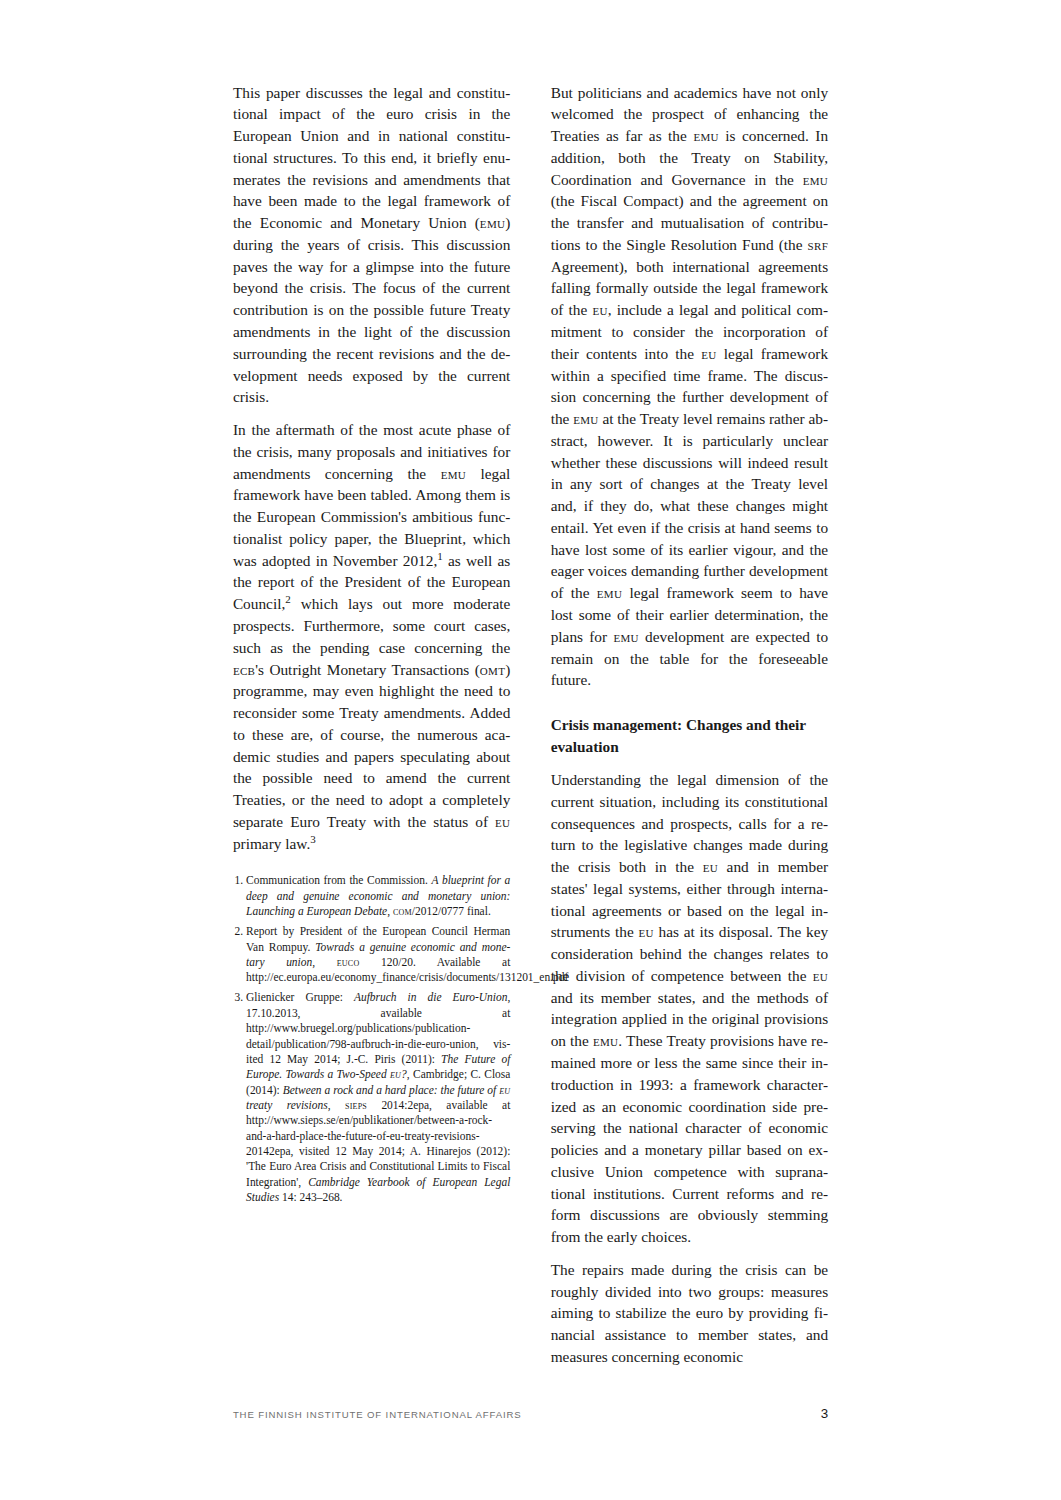This paper discusses the legal and constitutional impact of the euro crisis in the European Union and in national constitutional structures. To this end, it briefly enumerates the revisions and amendments that have been made to the legal framework of the Economic and Monetary Union (emu) during the years of crisis. This discussion paves the way for a glimpse into the future beyond the crisis. The focus of the current contribution is on the possible future Treaty amendments in the light of the discussion surrounding the recent revisions and the development needs exposed by the current crisis.
In the aftermath of the most acute phase of the crisis, many proposals and initiatives for amendments concerning the emu legal framework have been tabled. Among them is the European Commission's ambitious functionalist policy paper, the Blueprint, which was adopted in November 2012,1 as well as the report of the President of the European Council,2 which lays out more moderate prospects. Furthermore, some court cases, such as the pending case concerning the ecb's Outright Monetary Transactions (omt) programme, may even highlight the need to reconsider some Treaty amendments. Added to these are, of course, the numerous academic studies and papers speculating about the possible need to amend the current Treaties, or the need to adopt a completely separate Euro Treaty with the status of eu primary law.3
Communication from the Commission. A blueprint for a deep and genuine economic and monetary union: Launching a European Debate, com/2012/0777 final.
Report by President of the European Council Herman Van Rompuy. Towrads a genuine economic and monetary union, euco 120/20. Available at http://ec.europa.eu/economy_finance/crisis/documents/131201_en.pdf
Glienicker Gruppe: Aufbruch in die Euro-Union, 17.10.2013, available at http://www.bruegel.org/publications/publication-detail/publication/798-aufbruch-in-die-euro-union, visited 12 May 2014; J.-C. Piris (2011): The Future of Europe. Towards a Two-Speed eu?, Cambridge; C. Closa (2014): Between a rock and a hard place: the future of eu treaty revisions, sieps 2014:2epa, available at http://www.sieps.se/en/publikationer/between-a-rock-and-a-hard-place-the-future-of-eu-treaty-revisions-20142epa, visited 12 May 2014; A. Hinarejos (2012): 'The Euro Area Crisis and Constitutional Limits to Fiscal Integration', Cambridge Yearbook of European Legal Studies 14: 243–268.
But politicians and academics have not only welcomed the prospect of enhancing the Treaties as far as the emu is concerned. In addition, both the Treaty on Stability, Coordination and Governance in the emu (the Fiscal Compact) and the agreement on the transfer and mutualisation of contributions to the Single Resolution Fund (the srf Agreement), both international agreements falling formally outside the legal framework of the eu, include a legal and political commitment to consider the incorporation of their contents into the eu legal framework within a specified time frame. The discussion concerning the further development of the emu at the Treaty level remains rather abstract, however. It is particularly unclear whether these discussions will indeed result in any sort of changes at the Treaty level and, if they do, what these changes might entail. Yet even if the crisis at hand seems to have lost some of its earlier vigour, and the eager voices demanding further development of the emu legal framework seem to have lost some of their earlier determination, the plans for emu development are expected to remain on the table for the foreseeable future.
Crisis management: Changes and their evaluation
Understanding the legal dimension of the current situation, including its constitutional consequences and prospects, calls for a return to the legislative changes made during the crisis both in the eu and in member states' legal systems, either through international agreements or based on the legal instruments the eu has at its disposal. The key consideration behind the changes relates to the division of competence between the eu and its member states, and the methods of integration applied in the original provisions on the emu. These Treaty provisions have remained more or less the same since their introduction in 1993: a framework characterized as an economic coordination side preserving the national character of economic policies and a monetary pillar based on exclusive Union competence with supranational institutions. Current reforms and reform discussions are obviously stemming from the early choices.
The repairs made during the crisis can be roughly divided into two groups: measures aiming to stabilize the euro by providing financial assistance to member states, and measures concerning economic
The Finnish Institute of International Affairs 3